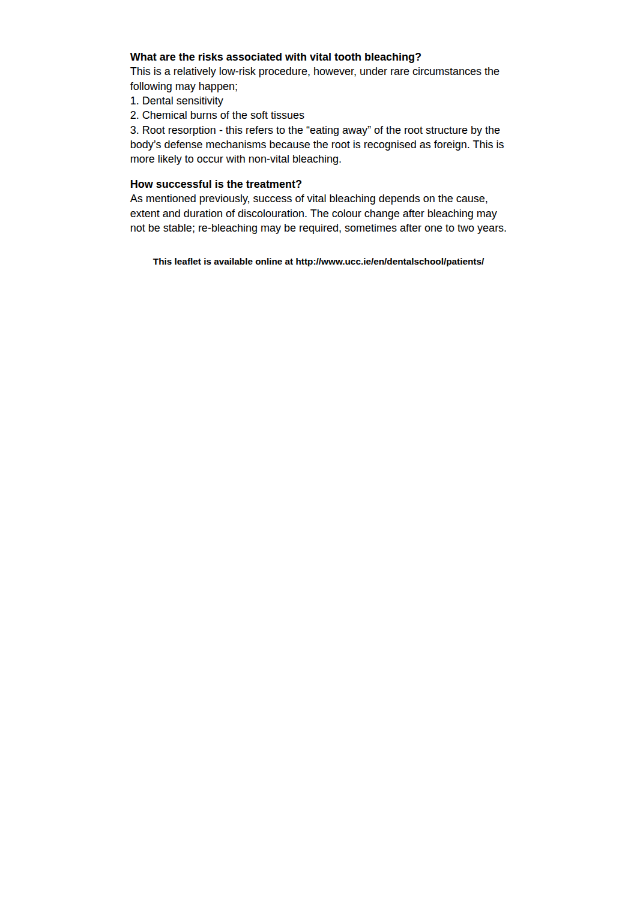What are the risks associated with vital tooth bleaching?
This is a relatively low-risk procedure, however, under rare circumstances the following may happen;
1. Dental sensitivity
2. Chemical burns of the soft tissues
3. Root resorption - this refers to the “eating away” of the root structure by the body’s defense mechanisms because the root is recognised as foreign. This is more likely to occur with non-vital bleaching.
How successful is the treatment?
As mentioned previously, success of vital bleaching depends on the cause, extent and duration of discolouration. The colour change after bleaching may not be stable; re-bleaching may be required, sometimes after one to two years.
This leaflet is available online at http://www.ucc.ie/en/dentalschool/patients/